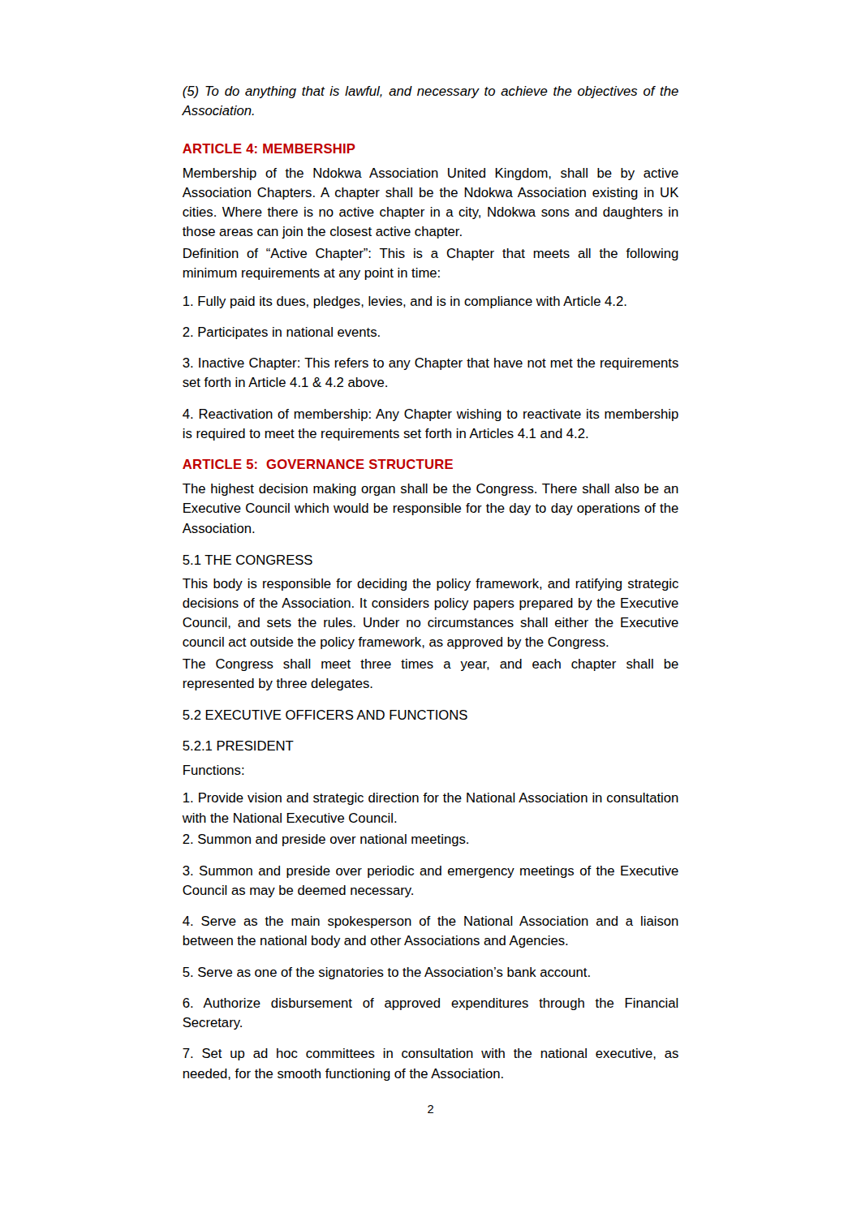(5) To do anything that is lawful, and necessary to achieve the objectives of the Association.
ARTICLE 4: MEMBERSHIP
Membership of the Ndokwa Association United Kingdom, shall be by active Association Chapters. A chapter shall be the Ndokwa Association existing in UK cities. Where there is no active chapter in a city, Ndokwa sons and daughters in those areas can join the closest active chapter.
Definition of “Active Chapter”: This is a Chapter that meets all the following minimum requirements at any point in time:
1. Fully paid its dues, pledges, levies, and is in compliance with Article 4.2.
2. Participates in national events.
3. Inactive Chapter: This refers to any Chapter that have not met the requirements set forth in Article 4.1 & 4.2 above.
4. Reactivation of membership: Any Chapter wishing to reactivate its membership is required to meet the requirements set forth in Articles 4.1 and 4.2.
ARTICLE 5: GOVERNANCE STRUCTURE
The highest decision making organ shall be the Congress. There shall also be an Executive Council which would be responsible for the day to day operations of the Association.
5.1 THE CONGRESS
This body is responsible for deciding the policy framework, and ratifying strategic decisions of the Association. It considers policy papers prepared by the Executive Council, and sets the rules. Under no circumstances shall either the Executive council act outside the policy framework, as approved by the Congress.
The Congress shall meet three times a year, and each chapter shall be represented by three delegates.
5.2 EXECUTIVE OFFICERS AND FUNCTIONS
5.2.1 PRESIDENT
Functions:
1. Provide vision and strategic direction for the National Association in consultation with the National Executive Council.
2. Summon and preside over national meetings.
3. Summon and preside over periodic and emergency meetings of the Executive Council as may be deemed necessary.
4. Serve as the main spokesperson of the National Association and a liaison between the national body and other Associations and Agencies.
5. Serve as one of the signatories to the Association’s bank account.
6. Authorize disbursement of approved expenditures through the Financial Secretary.
7. Set up ad hoc committees in consultation with the national executive, as needed, for the smooth functioning of the Association.
2